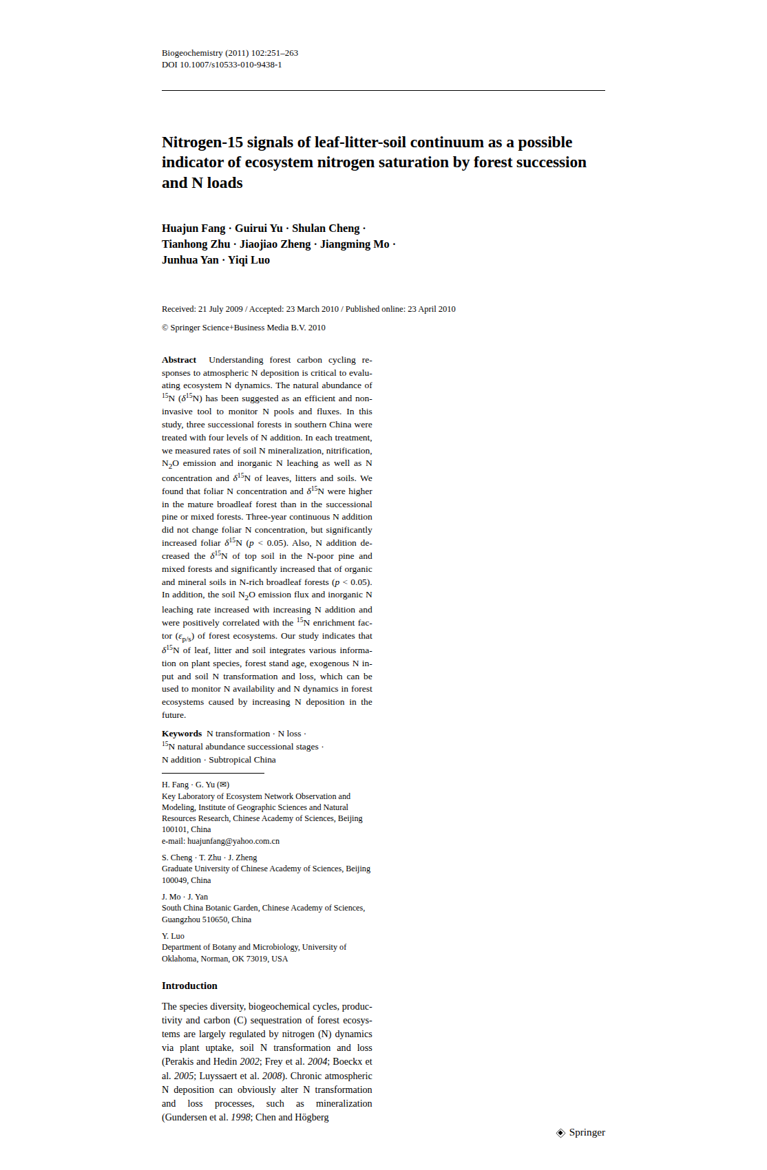Biogeochemistry (2011) 102:251–263
DOI 10.1007/s10533-010-9438-1
Nitrogen-15 signals of leaf-litter-soil continuum as a possible indicator of ecosystem nitrogen saturation by forest succession and N loads
Huajun Fang · Guirui Yu · Shulan Cheng ·
Tianhong Zhu · Jiaojiao Zheng · Jiangming Mo ·
Junhua Yan · Yiqi Luo
Received: 21 July 2009 / Accepted: 23 March 2010 / Published online: 23 April 2010
© Springer Science+Business Media B.V. 2010
Abstract Understanding forest carbon cycling responses to atmospheric N deposition is critical to evaluating ecosystem N dynamics. The natural abundance of 15N (δ15N) has been suggested as an efficient and non-invasive tool to monitor N pools and fluxes. In this study, three successional forests in southern China were treated with four levels of N addition. In each treatment, we measured rates of soil N mineralization, nitrification, N2O emission and inorganic N leaching as well as N concentration and δ15N of leaves, litters and soils. We found that foliar N concentration and δ15N were higher in the mature broadleaf forest than in the successional pine or mixed forests. Three-year continuous N addition did not change foliar N concentration, but significantly increased foliar δ15N (p < 0.05). Also, N addition decreased the δ15N of top soil in the N-poor pine and mixed forests and significantly increased that of organic and mineral soils in N-rich broadleaf forests (p < 0.05). In addition, the soil N2O emission flux and inorganic N leaching rate increased with increasing N addition and were positively correlated with the 15N enrichment factor (εp/s) of forest ecosystems. Our study indicates that δ15N of leaf, litter and soil integrates various information on plant species, forest stand age, exogenous N input and soil N transformation and loss, which can be used to monitor N availability and N dynamics in forest ecosystems caused by increasing N deposition in the future.
Keywords N transformation · N loss ·
15N natural abundance successional stages ·
N addition · Subtropical China
H. Fang · G. Yu (✉)
Key Laboratory of Ecosystem Network Observation and Modeling, Institute of Geographic Sciences and Natural Resources Research, Chinese Academy of Sciences, Beijing 100101, China
e-mail: huajunfang@yahoo.com.cn
S. Cheng · T. Zhu · J. Zheng
Graduate University of Chinese Academy of Sciences, Beijing 100049, China
J. Mo · J. Yan
South China Botanic Garden, Chinese Academy of Sciences, Guangzhou 510650, China
Y. Luo
Department of Botany and Microbiology, University of Oklahoma, Norman, OK 73019, USA
Introduction
The species diversity, biogeochemical cycles, productivity and carbon (C) sequestration of forest ecosystems are largely regulated by nitrogen (N) dynamics via plant uptake, soil N transformation and loss (Perakis and Hedin 2002; Frey et al. 2004; Boeckx et al. 2005; Luyssaert et al. 2008). Chronic atmospheric N deposition can obviously alter N transformation and loss processes, such as mineralization (Gundersen et al. 1998; Chen and Högberg
Springer